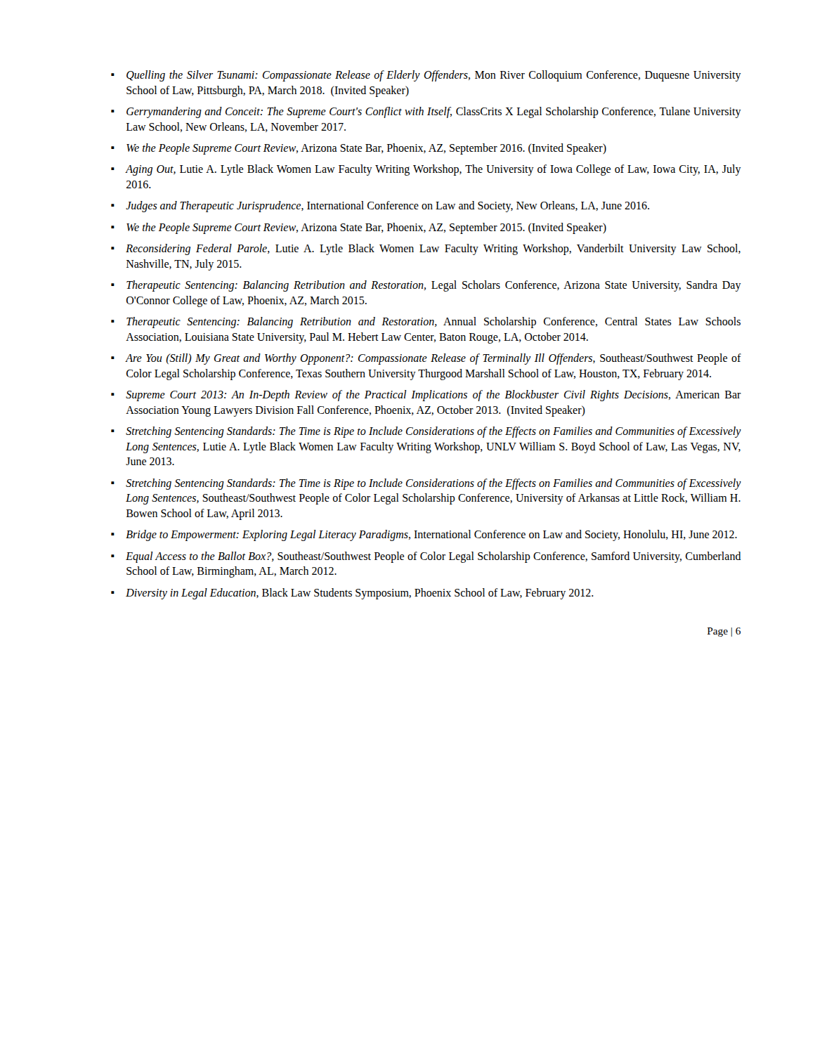Quelling the Silver Tsunami: Compassionate Release of Elderly Offenders, Mon River Colloquium Conference, Duquesne University School of Law, Pittsburgh, PA, March 2018. (Invited Speaker)
Gerrymandering and Conceit: The Supreme Court's Conflict with Itself, ClassCrits X Legal Scholarship Conference, Tulane University Law School, New Orleans, LA, November 2017.
We the People Supreme Court Review, Arizona State Bar, Phoenix, AZ, September 2016. (Invited Speaker)
Aging Out, Lutie A. Lytle Black Women Law Faculty Writing Workshop, The University of Iowa College of Law, Iowa City, IA, July 2016.
Judges and Therapeutic Jurisprudence, International Conference on Law and Society, New Orleans, LA, June 2016.
We the People Supreme Court Review, Arizona State Bar, Phoenix, AZ, September 2015. (Invited Speaker)
Reconsidering Federal Parole, Lutie A. Lytle Black Women Law Faculty Writing Workshop, Vanderbilt University Law School, Nashville, TN, July 2015.
Therapeutic Sentencing: Balancing Retribution and Restoration, Legal Scholars Conference, Arizona State University, Sandra Day O'Connor College of Law, Phoenix, AZ, March 2015.
Therapeutic Sentencing: Balancing Retribution and Restoration, Annual Scholarship Conference, Central States Law Schools Association, Louisiana State University, Paul M. Hebert Law Center, Baton Rouge, LA, October 2014.
Are You (Still) My Great and Worthy Opponent?: Compassionate Release of Terminally Ill Offenders, Southeast/Southwest People of Color Legal Scholarship Conference, Texas Southern University Thurgood Marshall School of Law, Houston, TX, February 2014.
Supreme Court 2013: An In-Depth Review of the Practical Implications of the Blockbuster Civil Rights Decisions, American Bar Association Young Lawyers Division Fall Conference, Phoenix, AZ, October 2013. (Invited Speaker)
Stretching Sentencing Standards: The Time is Ripe to Include Considerations of the Effects on Families and Communities of Excessively Long Sentences, Lutie A. Lytle Black Women Law Faculty Writing Workshop, UNLV William S. Boyd School of Law, Las Vegas, NV, June 2013.
Stretching Sentencing Standards: The Time is Ripe to Include Considerations of the Effects on Families and Communities of Excessively Long Sentences, Southeast/Southwest People of Color Legal Scholarship Conference, University of Arkansas at Little Rock, William H. Bowen School of Law, April 2013.
Bridge to Empowerment: Exploring Legal Literacy Paradigms, International Conference on Law and Society, Honolulu, HI, June 2012.
Equal Access to the Ballot Box?, Southeast/Southwest People of Color Legal Scholarship Conference, Samford University, Cumberland School of Law, Birmingham, AL, March 2012.
Diversity in Legal Education, Black Law Students Symposium, Phoenix School of Law, February 2012.
Page | 6